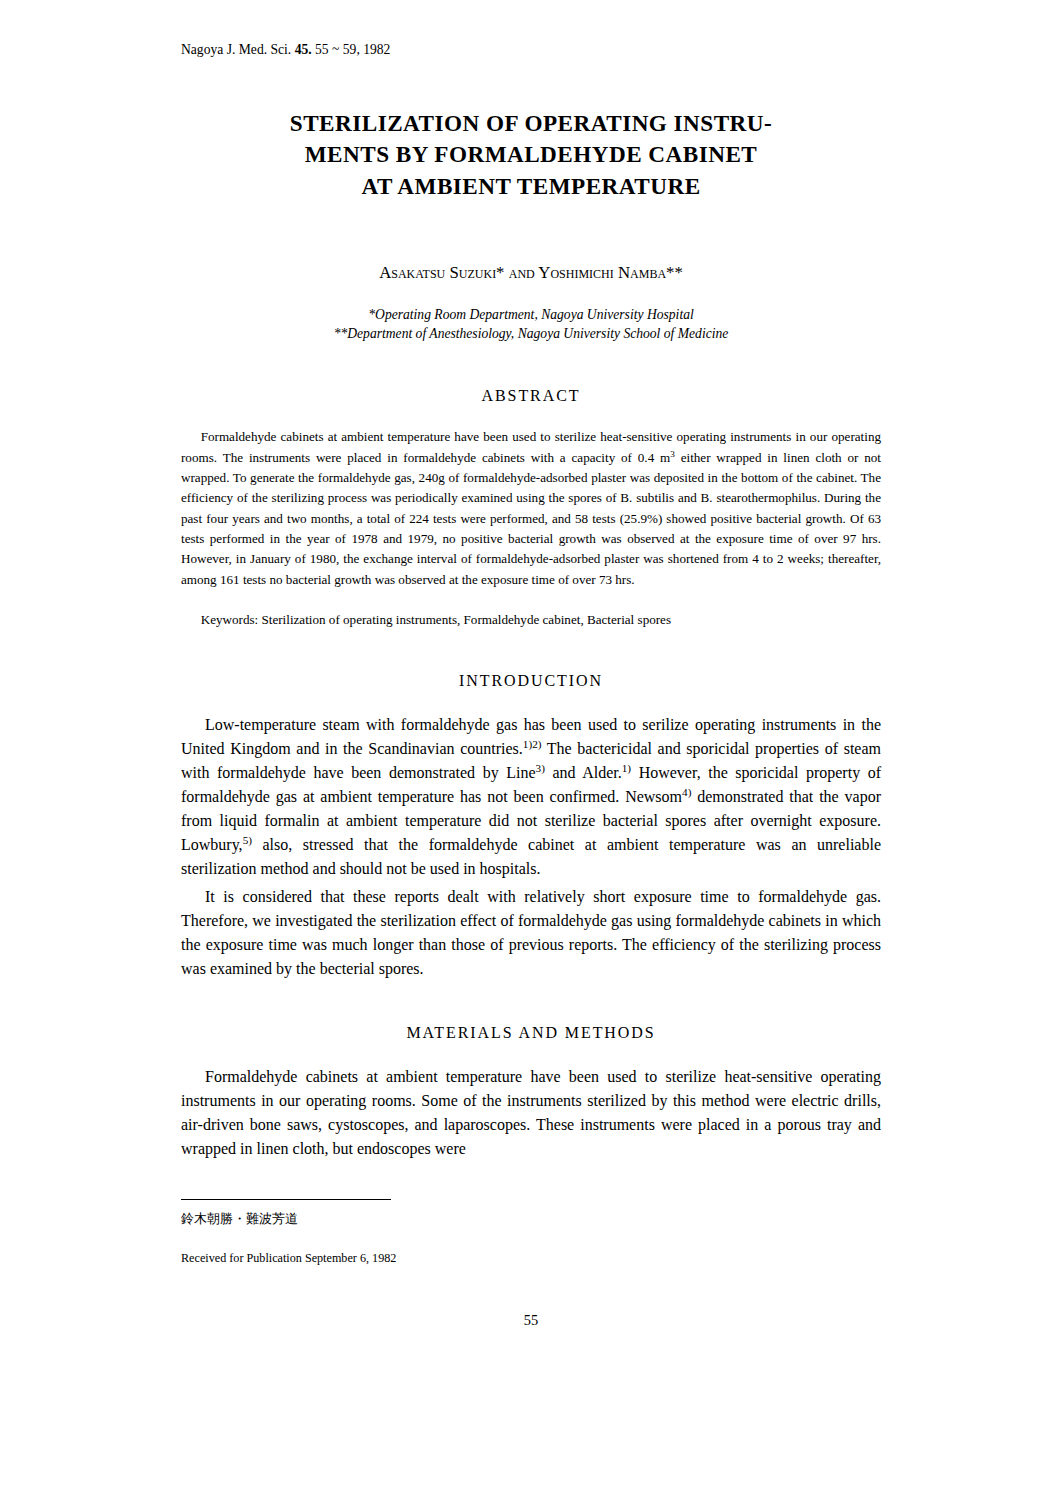Nagoya J. Med. Sci. 45. 55 ~ 59, 1982
STERILIZATION OF OPERATING INSTRU-
MENTS BY FORMALDEHYDE CABINET
AT AMBIENT TEMPERATURE
Asakatsu Suzuki* and Yoshimichi Namba**
*Operating Room Department, Nagoya University Hospital
**Department of Anesthesiology, Nagoya University School of Medicine
ABSTRACT
Formaldehyde cabinets at ambient temperature have been used to sterilize heat-sensitive operating instruments in our operating rooms. The instruments were placed in formaldehyde cabinets with a capacity of 0.4 m3 either wrapped in linen cloth or not wrapped. To generate the formaldehyde gas, 240g of formaldehyde-adsorbed plaster was deposited in the bottom of the cabinet. The efficiency of the sterilizing process was periodically examined using the spores of B. subtilis and B. stearothermophilus. During the past four years and two months, a total of 224 tests were performed, and 58 tests (25.9%) showed positive bacterial growth. Of 63 tests performed in the year of 1978 and 1979, no positive bacterial growth was observed at the exposure time of over 97 hrs. However, in January of 1980, the exchange interval of formaldehyde-adsorbed plaster was shortened from 4 to 2 weeks; thereafter, among 161 tests no bacterial growth was observed at the exposure time of over 73 hrs.
Keywords: Sterilization of operating instruments, Formaldehyde cabinet, Bacterial spores
INTRODUCTION
Low-temperature steam with formaldehyde gas has been used to serilize operating instruments in the United Kingdom and in the Scandinavian countries.1)2) The bactericidal and sporicidal properties of steam with formaldehyde have been demonstrated by Line3) and Alder.1) However, the sporicidal property of formaldehyde gas at ambient temperature has not been confirmed. Newsom4) demonstrated that the vapor from liquid formalin at ambient temperature did not sterilize bacterial spores after overnight exposure. Lowbury,5) also, stressed that the formaldehyde cabinet at ambient temperature was an unreliable sterilization method and should not be used in hospitals.
It is considered that these reports dealt with relatively short exposure time to formaldehyde gas. Therefore, we investigated the sterilization effect of formaldehyde gas using formaldehyde cabinets in which the exposure time was much longer than those of previous reports. The efficiency of the sterilizing process was examined by the becterial spores.
MATERIALS AND METHODS
Formaldehyde cabinets at ambient temperature have been used to sterilize heat-sensitive operating instruments in our operating rooms. Some of the instruments sterilized by this method were electric drills, air-driven bone saws, cystoscopes, and laparoscopes. These instruments were placed in a porous tray and wrapped in linen cloth, but endoscopes were
鈴木朝勝・難波芳道
Received for Publication September 6, 1982
55